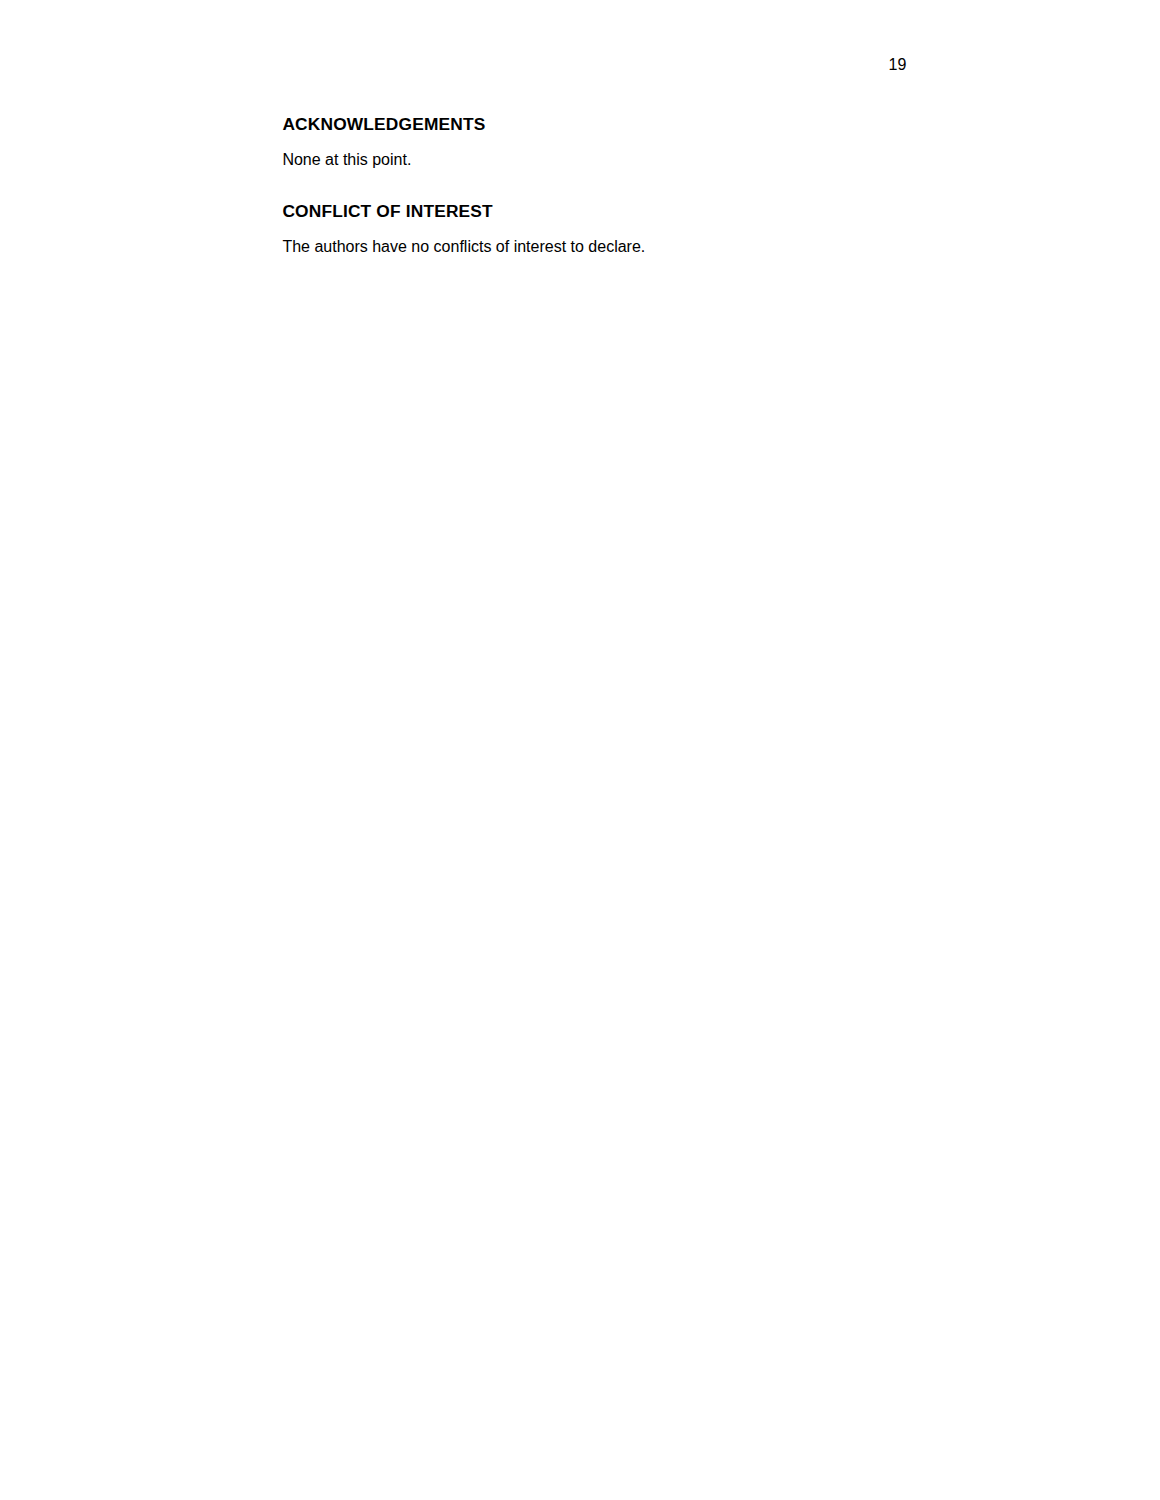19
ACKNOWLEDGEMENTS
None at this point.
CONFLICT OF INTEREST
The authors have no conflicts of interest to declare.